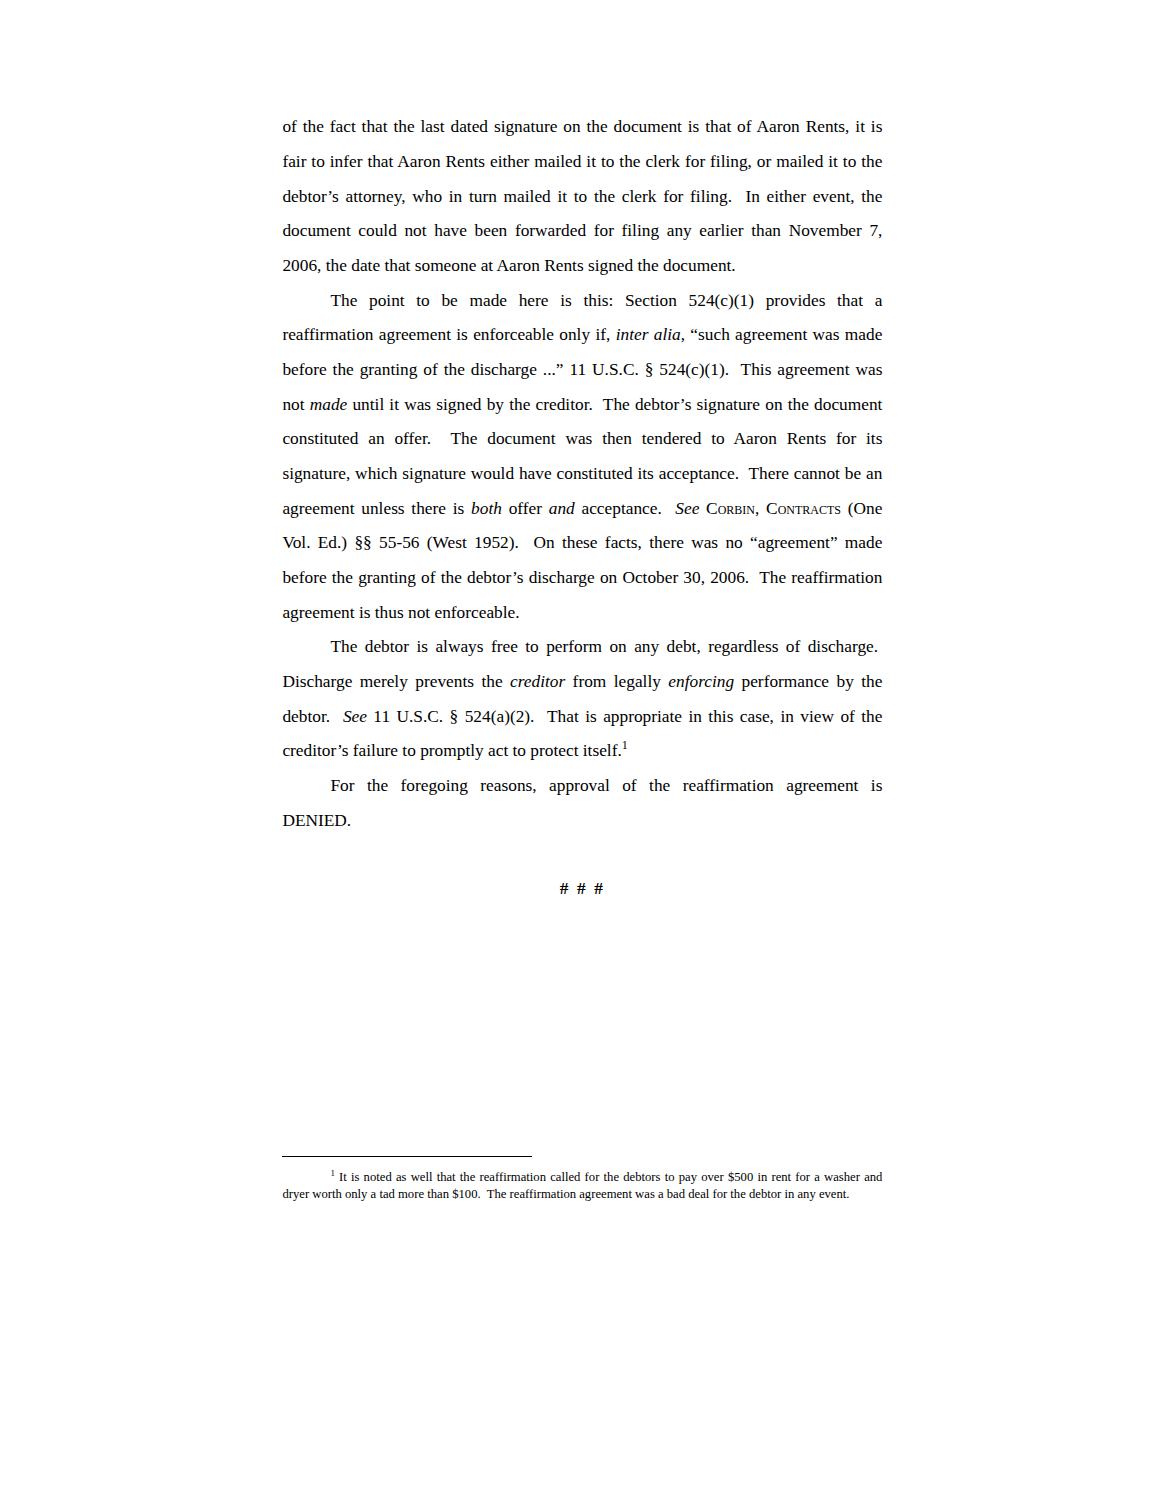of the fact that the last dated signature on the document is that of Aaron Rents, it is fair to infer that Aaron Rents either mailed it to the clerk for filing, or mailed it to the debtor’s attorney, who in turn mailed it to the clerk for filing. In either event, the document could not have been forwarded for filing any earlier than November 7, 2006, the date that someone at Aaron Rents signed the document.
The point to be made here is this: Section 524(c)(1) provides that a reaffirmation agreement is enforceable only if, inter alia, “such agreement was made before the granting of the discharge ...” 11 U.S.C. § 524(c)(1). This agreement was not made until it was signed by the creditor. The debtor’s signature on the document constituted an offer. The document was then tendered to Aaron Rents for its signature, which signature would have constituted its acceptance. There cannot be an agreement unless there is both offer and acceptance. See Corbin, Contracts (One Vol. Ed.) §§ 55-56 (West 1952). On these facts, there was no “agreement” made before the granting of the debtor’s discharge on October 30, 2006. The reaffirmation agreement is thus not enforceable.
The debtor is always free to perform on any debt, regardless of discharge. Discharge merely prevents the creditor from legally enforcing performance by the debtor. See 11 U.S.C. § 524(a)(2). That is appropriate in this case, in view of the creditor’s failure to promptly act to protect itself.1
For the foregoing reasons, approval of the reaffirmation agreement is DENIED.
# # #
1 It is noted as well that the reaffirmation called for the debtors to pay over $500 in rent for a washer and dryer worth only a tad more than $100. The reaffirmation agreement was a bad deal for the debtor in any event.